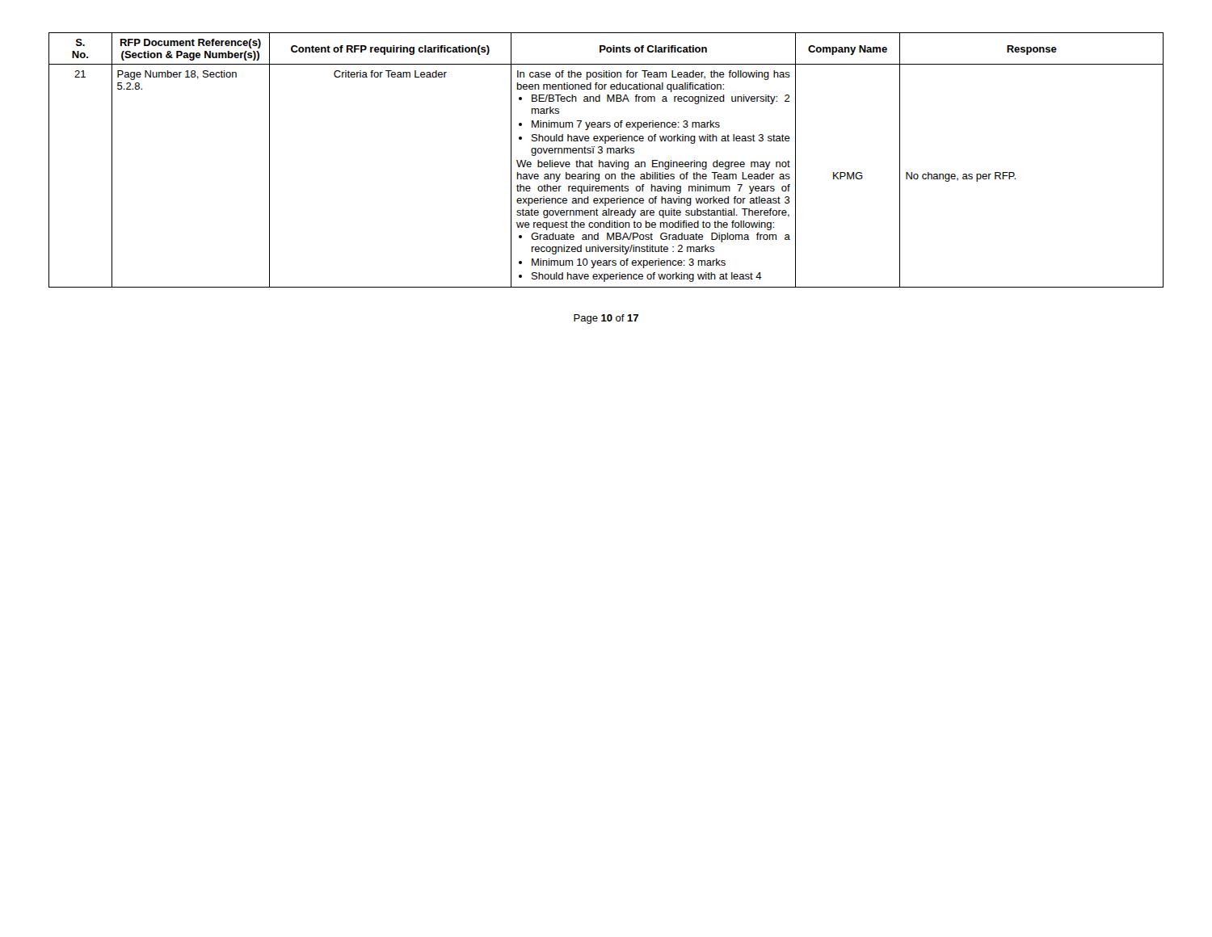| S. No. | RFP Document Reference(s) (Section & Page Number(s)) | Content of RFP requiring clarification(s) | Points of Clarification | Company Name | Response |
| --- | --- | --- | --- | --- | --- |
| 21 | Page Number 18, Section 5.2.8. | Criteria for Team Leader | In case of the position for Team Leader, the following has been mentioned for educational qualification: BE/BTech and MBA from a recognized university: 2 marks Minimum 7 years of experience: 3 marks Should have experience of working with at least 3 state governmentsï 3 marks We believe that having an Engineering degree may not have any bearing on the abilities of the Team Leader as the other requirements of having minimum 7 years of experience and experience of having worked for atleast 3 state government already are quite substantial. Therefore, we request the condition to be modified to the following: Graduate and MBA/Post Graduate Diploma from a recognized university/institute : 2 marks Minimum 10 years of experience: 3 marks Should have experience of working with at least 4 | KPMG | No change, as per RFP. |
Page 10 of 17